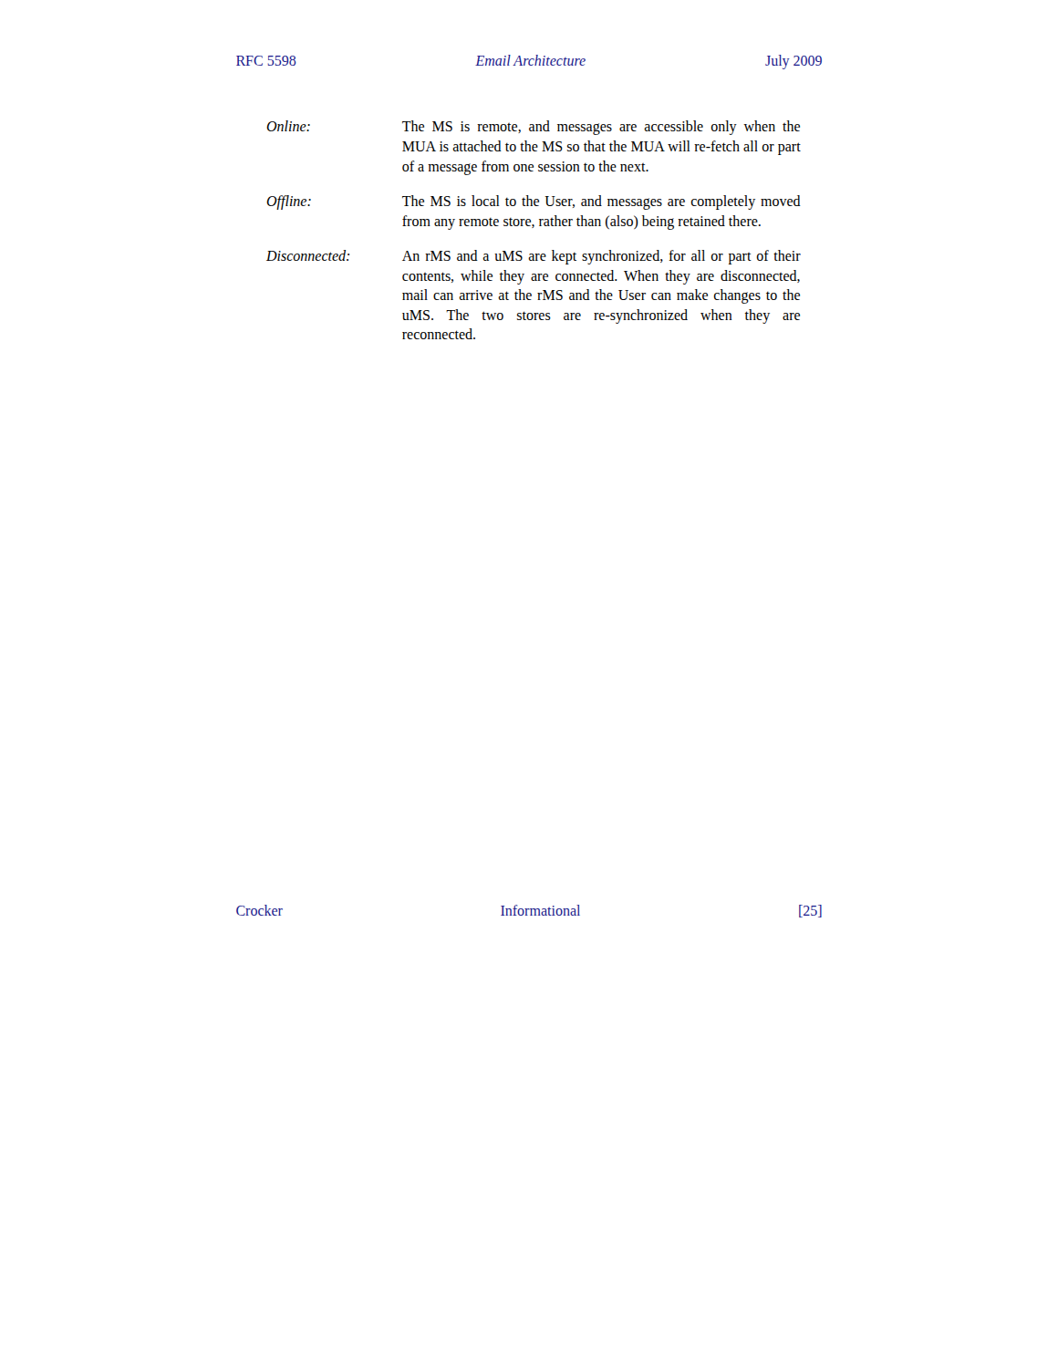RFC 5598
Email Architecture
July 2009
Online:
The MS is remote, and messages are accessible only when the MUA is attached to the MS so that the MUA will re-fetch all or part of a message from one session to the next.
Offline:
The MS is local to the User, and messages are completely moved from any remote store, rather than (also) being retained there.
Disconnected:
An rMS and a uMS are kept synchronized, for all or part of their contents, while they are connected. When they are disconnected, mail can arrive at the rMS and the User can make changes to the uMS. The two stores are re-synchronized when they are reconnected.
Crocker
Informational
[25]